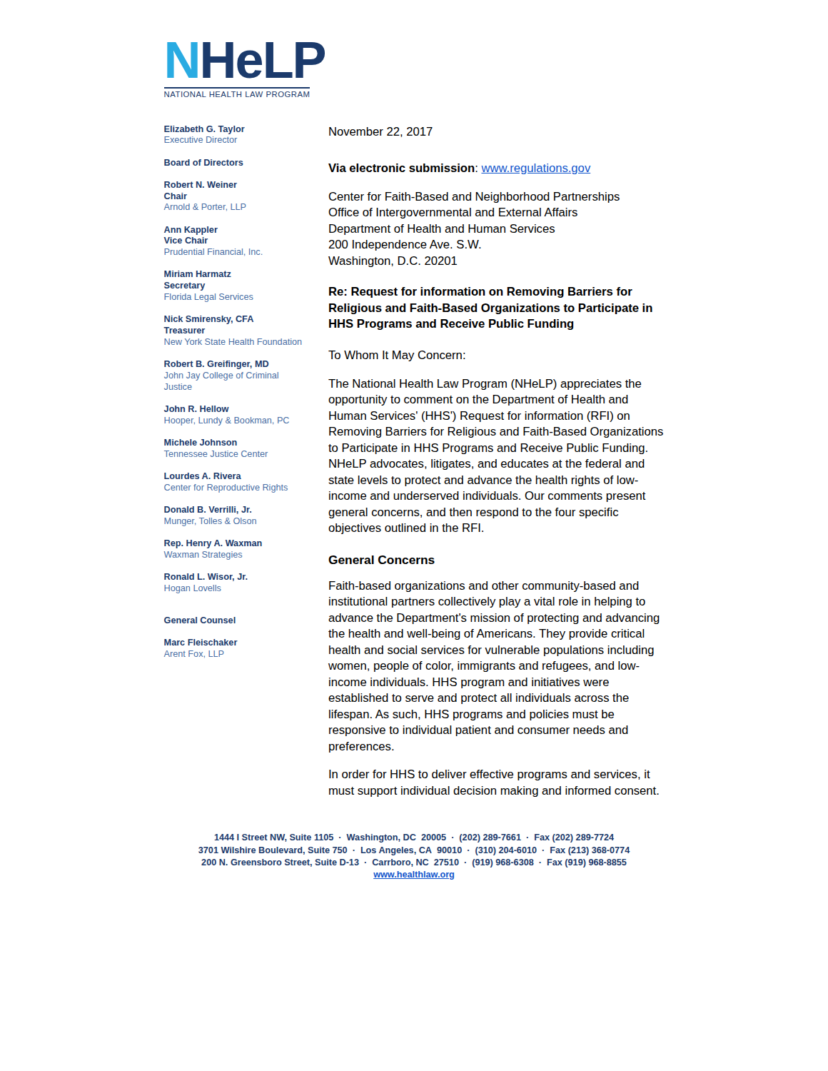NHeLP
NATIONAL HEALTH LAW PROGRAM
Elizabeth G. Taylor
Executive Director
Board of Directors
Robert N. Weiner
Chair
Arnold & Porter, LLP
Ann Kappler
Vice Chair
Prudential Financial, Inc.
Miriam Harmatz
Secretary
Florida Legal Services
Nick Smirensky, CFA
Treasurer
New York State Health Foundation
Robert B. Greifinger, MD
John Jay College of Criminal Justice
John R. Hellow
Hooper, Lundy & Bookman, PC
Michele Johnson
Tennessee Justice Center
Lourdes A. Rivera
Center for Reproductive Rights
Donald B. Verrilli, Jr.
Munger, Tolles & Olson
Rep. Henry A. Waxman
Waxman Strategies
Ronald L. Wisor, Jr.
Hogan Lovells
General Counsel
Marc Fleischaker
Arent Fox, LLP
November 22, 2017
Via electronic submission: www.regulations.gov
Center for Faith-Based and Neighborhood Partnerships
Office of Intergovernmental and External Affairs
Department of Health and Human Services
200 Independence Ave. S.W.
Washington, D.C. 20201
Re: Request for information on Removing Barriers for Religious and Faith-Based Organizations to Participate in HHS Programs and Receive Public Funding
To Whom It May Concern:
The National Health Law Program (NHeLP) appreciates the opportunity to comment on the Department of Health and Human Services' (HHS') Request for information (RFI) on Removing Barriers for Religious and Faith-Based Organizations to Participate in HHS Programs and Receive Public Funding. NHeLP advocates, litigates, and educates at the federal and state levels to protect and advance the health rights of low-income and underserved individuals. Our comments present general concerns, and then respond to the four specific objectives outlined in the RFI.
General Concerns
Faith-based organizations and other community-based and institutional partners collectively play a vital role in helping to advance the Department's mission of protecting and advancing the health and well-being of Americans. They provide critical health and social services for vulnerable populations including women, people of color, immigrants and refugees, and low-income individuals. HHS program and initiatives were established to serve and protect all individuals across the lifespan. As such, HHS programs and policies must be responsive to individual patient and consumer needs and preferences.
In order for HHS to deliver effective programs and services, it must support individual decision making and informed consent.
1444 I Street NW, Suite 1105 · Washington, DC 20005 · (202) 289-7661 · Fax (202) 289-7724
3701 Wilshire Boulevard, Suite 750 · Los Angeles, CA 90010 · (310) 204-6010 · Fax (213) 368-0774
200 N. Greensboro Street, Suite D-13 · Carrboro, NC 27510 · (919) 968-6308 · Fax (919) 968-8855
www.healthlaw.org